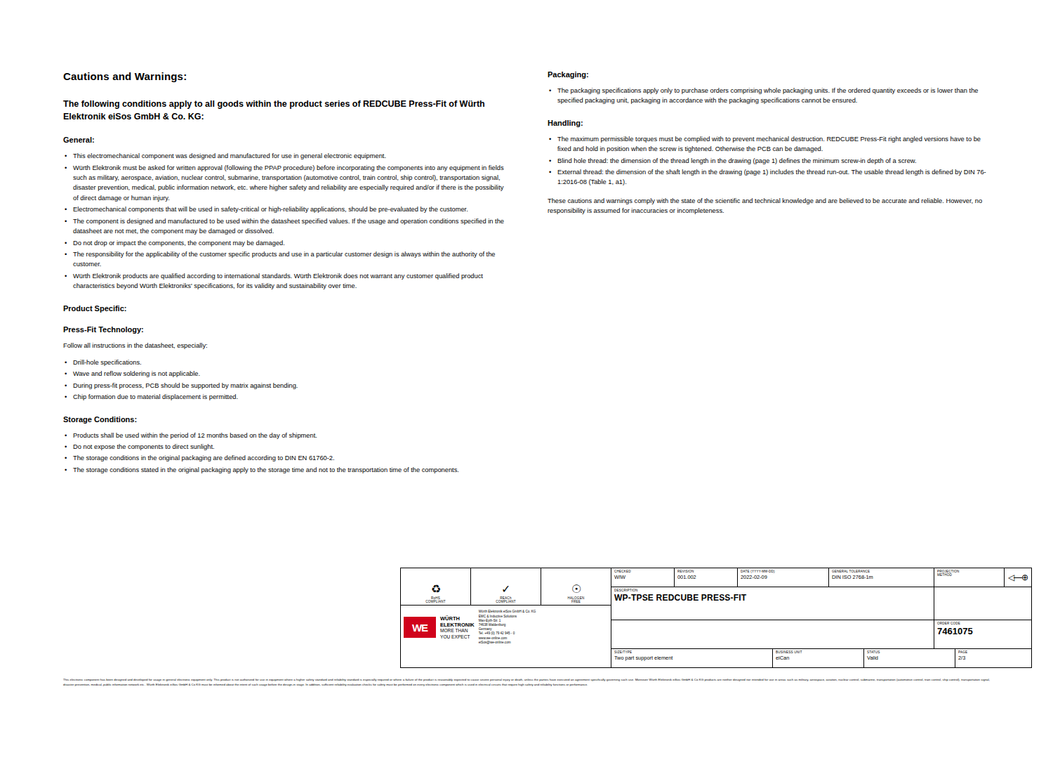Cautions and Warnings:
The following conditions apply to all goods within the product series of REDCUBE Press-Fit of Würth Elektronik eiSos GmbH & Co. KG:
General:
This electromechanical component was designed and manufactured for use in general electronic equipment.
Würth Elektronik must be asked for written approval (following the PPAP procedure) before incorporating the components into any equipment in fields such as military, aerospace, aviation, nuclear control, submarine, transportation (automotive control, train control, ship control), transportation signal, disaster prevention, medical, public information network, etc. where higher safety and reliability are especially required and/or if there is the possibility of direct damage or human injury.
Electromechanical components that will be used in safety-critical or high-reliability applications, should be pre-evaluated by the customer.
The component is designed and manufactured to be used within the datasheet specified values. If the usage and operation conditions specified in the datasheet are not met, the component may be damaged or dissolved.
Do not drop or impact the components, the component may be damaged.
The responsibility for the applicability of the customer specific products and use in a particular customer design is always within the authority of the customer.
Würth Elektronik products are qualified according to international standards. Würth Elektronik does not warrant any customer qualified product characteristics beyond Würth Elektroniks' specifications, for its validity and sustainability over time.
Product Specific:
Press-Fit Technology:
Follow all instructions in the datasheet, especially:
Drill-hole specifications.
Wave and reflow soldering is not applicable.
During press-fit process, PCB should be supported by matrix against bending.
Chip formation due to material displacement is permitted.
Storage Conditions:
Products shall be used within the period of 12 months based on the day of shipment.
Do not expose the components to direct sunlight.
The storage conditions in the original packaging are defined according to DIN EN 61760-2.
The storage conditions stated in the original packaging apply to the storage time and not to the transportation time of the components.
Packaging:
The packaging specifications apply only to purchase orders comprising whole packaging units. If the ordered quantity exceeds or is lower than the specified packaging unit, packaging in accordance with the packaging specifications cannot be ensured.
Handling:
The maximum permissible torques must be complied with to prevent mechanical destruction. REDCUBE Press-Fit right angled versions have to be fixed and hold in position when the screw is tightened. Otherwise the PCB can be damaged.
Blind hole thread: the dimension of the thread length in the drawing (page 1) defines the minimum screw-in depth of a screw.
External thread: the dimension of the shaft length in the drawing (page 1) includes the thread run-out. The usable thread length is defined by DIN 76-1:2016-08 (Table 1, a1).
These cautions and warnings comply with the state of the scientific and technical knowledge and are believed to be accurate and reliable. However, no responsibility is assumed for inaccuracies or incompleteness.
♻ RoHS
COMPLIANT
✓ REACh
COMPLIANT
☉ HALOGEN
FREE
WE
WÜRTH
ELEKTRONIK
MORE THAN
YOU EXPECT
Würth Elektronik eiSos GmbH & Co. KG
EMC & Inductive Solutions
Max-Eyth-Str. 1
74638 Waldenburg
Germany
Tel. +49 (0) 79 42 945 - 0
www.we-online.com
eiSos@we-online.com
CHECKED WIW
REVISION 001.002
DATE (YYYY-MM-DD) 2022-02-09
GENERAL TOLERANCE DIN ISO 2768-1m
PROJECTION
METHOD
◁—⊕
DESCRIPTION WP-TPSE REDCUBE PRESS-FIT
ORDER CODE 7461075
SIZE/TYPE Two part support element
BUSINESS UNIT eiCan
STATUS Valid
PAGE 2/3
This electronic component has been designed and developed for usage in general electronic equipment only. This product is not authorized for use in equipment where a higher safety standard and reliability standard is especially required or where a failure of the product is reasonably expected to cause severe personal injury or death, unless the parties have executed an agreement specifically governing such use. Moreover Würth Elektronik eiSos GmbH & Co KG products are neither designed nor intended for use in areas such as military, aerospace, aviation, nuclear control, submarine, transportation (automotive control, train control, ship control), transportation signal, disaster prevention, medical, public information network etc.. Würth Elektronik eiSos GmbH & Co KG must be informed about the intent of such usage before the design-in stage. In addition, sufficient reliability evaluation checks for safety must be performed on every electronic component which is used in electrical circuits that require high safety and reliability functions or performance.